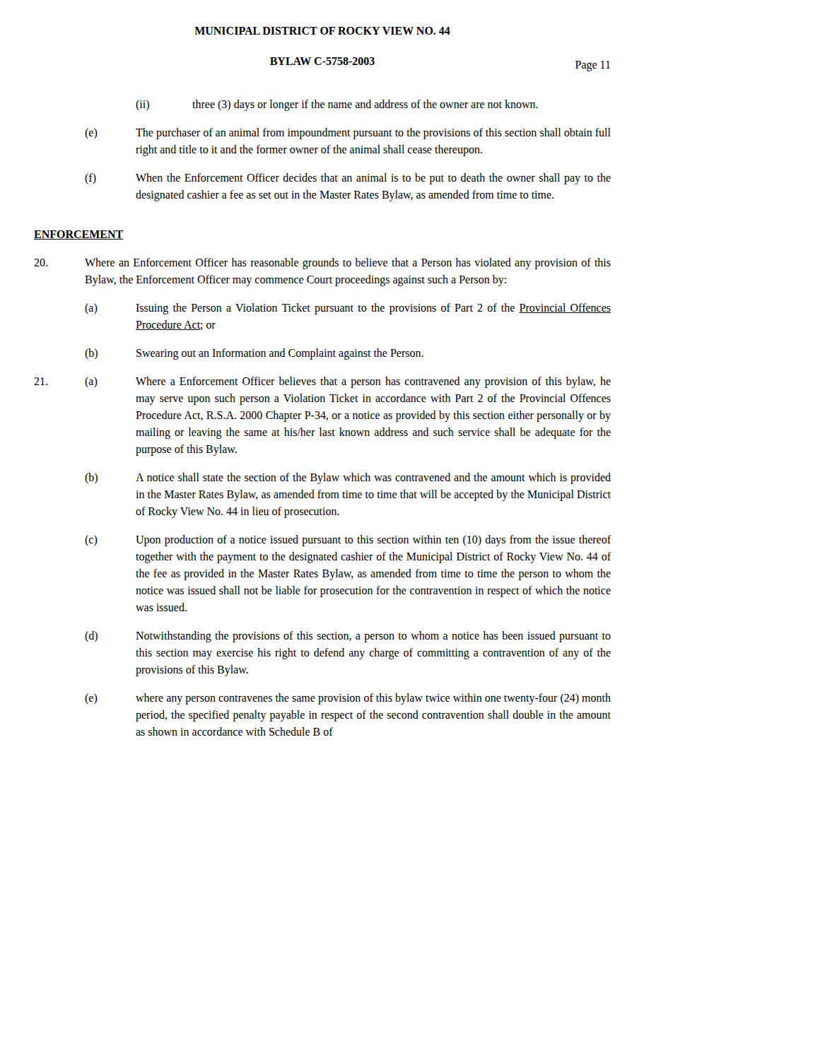MUNICIPAL DISTRICT OF ROCKY VIEW NO. 44
BYLAW C-5758-2003
Page 11
(ii) three (3) days or longer if the name and address of the owner are not known.
(e) The purchaser of an animal from impoundment pursuant to the provisions of this section shall obtain full right and title to it and the former owner of the animal shall cease thereupon.
(f) When the Enforcement Officer decides that an animal is to be put to death the owner shall pay to the designated cashier a fee as set out in the Master Rates Bylaw, as amended from time to time.
ENFORCEMENT
20. Where an Enforcement Officer has reasonable grounds to believe that a Person has violated any provision of this Bylaw, the Enforcement Officer may commence Court proceedings against such a Person by:
(a) Issuing the Person a Violation Ticket pursuant to the provisions of Part 2 of the Provincial Offences Procedure Act; or
(b) Swearing out an Information and Complaint against the Person.
21. (a) Where a Enforcement Officer believes that a person has contravened any provision of this bylaw, he may serve upon such person a Violation Ticket in accordance with Part 2 of the Provincial Offences Procedure Act, R.S.A. 2000 Chapter P-34, or a notice as provided by this section either personally or by mailing or leaving the same at his/her last known address and such service shall be adequate for the purpose of this Bylaw.
(b) A notice shall state the section of the Bylaw which was contravened and the amount which is provided in the Master Rates Bylaw, as amended from time to time that will be accepted by the Municipal District of Rocky View No. 44 in lieu of prosecution.
(c) Upon production of a notice issued pursuant to this section within ten (10) days from the issue thereof together with the payment to the designated cashier of the Municipal District of Rocky View No. 44 of the fee as provided in the Master Rates Bylaw, as amended from time to time the person to whom the notice was issued shall not be liable for prosecution for the contravention in respect of which the notice was issued.
(d) Notwithstanding the provisions of this section, a person to whom a notice has been issued pursuant to this section may exercise his right to defend any charge of committing a contravention of any of the provisions of this Bylaw.
(e) where any person contravenes the same provision of this bylaw twice within one twenty-four (24) month period, the specified penalty payable in respect of the second contravention shall double in the amount as shown in accordance with Schedule B of